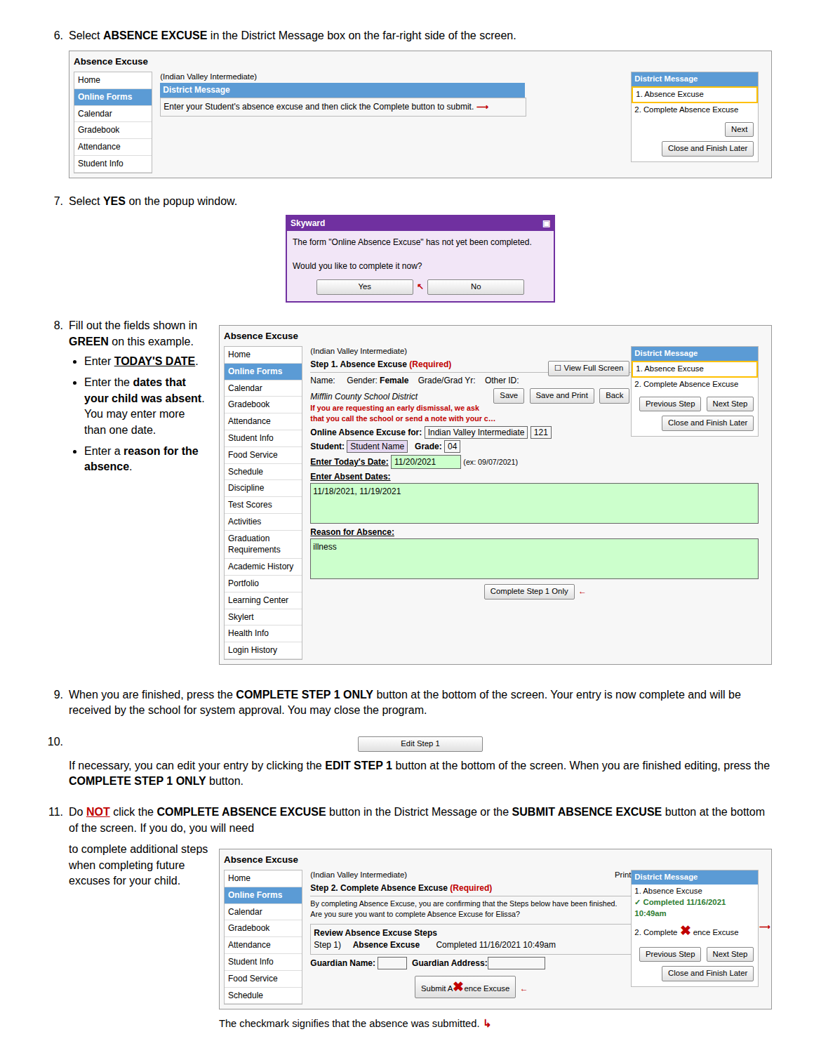Select ABSENCE EXCUSE in the District Message box on the far-right side of the screen.
Absence Excuse
Home
Online Forms
Calendar
Gradebook
Attendance
Student Info
District Message
1. Absence Excuse
2. Complete Absence Excuse
Next
Close and Finish Later
(Indian Valley Intermediate)
District Message
Enter your Student's absence excuse and then click the Complete button to submit. ⟶
Select YES on the popup window.
Skyward ▣
The form "Online Absence Excuse" has not yet been completed.
Would you like to complete it now?
Yes ↖ No
Fill out the fields shown in GREEN on this example.
Enter TODAY'S DATE.
Enter the dates that your child was absent. You may enter more than one date.
Enter a reason for the absence.
Absence Excuse
Home
Online Forms
Calendar
Gradebook
Attendance
Student Info
Food Service
Schedule
Discipline
Test Scores
Activities
Graduation Requirements
Academic History
Portfolio
Learning Center
Skylert
Health Info
Login History
District Message
1. Absence Excuse
2. Complete Absence Excuse
Previous Step Next Step
Close and Finish Later
(Indian Valley Intermediate)
Step 1. Absence Excuse (Required) ☐ View Full Screen
Name: Gender: Female Grade/Grad Yr: Other ID: Save Save and Print Back
Mifflin County School District
If you are requesting an early dismissal, we ask that you call the school or send a note with your c…
Online Absence Excuse for: Indian Valley Intermediate 121
Student: Student Name Grade: 04
Enter Today's Date: 11/20/2021 (ex: 09/07/2021)
Enter Absent Dates:
11/18/2021, 11/19/2021
Reason for Absence:
illness
Complete Step 1 Only ←
When you are finished, press the COMPLETE STEP 1 ONLY button at the bottom of the screen. Your entry is now complete and will be received by the school for system approval. You may close the program.
Edit Step 1
If necessary, you can edit your entry by clicking the EDIT STEP 1 button at the bottom of the screen. When you are finished editing, press the COMPLETE STEP 1 ONLY button.
Do NOT click the COMPLETE ABSENCE EXCUSE button in the District Message or the SUBMIT ABSENCE EXCUSE button at the bottom of the screen. If you do, you will need
to complete additional steps when completing future excuses for your child.
Absence Excuse
Home
Online Forms
Calendar
Gradebook
Attendance
Student Info
Food Service
Schedule
District Message
1. Absence Excuse
✓ Completed 11/16/2021 10:49am
2. Complete ✖ ence Excuse ⟶
Previous Step Next Step
Close and Finish Later
(Indian Valley Intermediate) Print
Step 2. Complete Absence Excuse (Required)
By completing Absence Excuse, you are confirming that the Steps below have been finished.
Are you sure you want to complete Absence Excuse for Elissa?
Review Absence Excuse Steps
Step 1) Absence Excuse Completed 11/16/2021 10:49am
Guardian Name: Guardian Address:
Submit A✖ence Excuse ←
The checkmark signifies that the absence was submitted. ↳